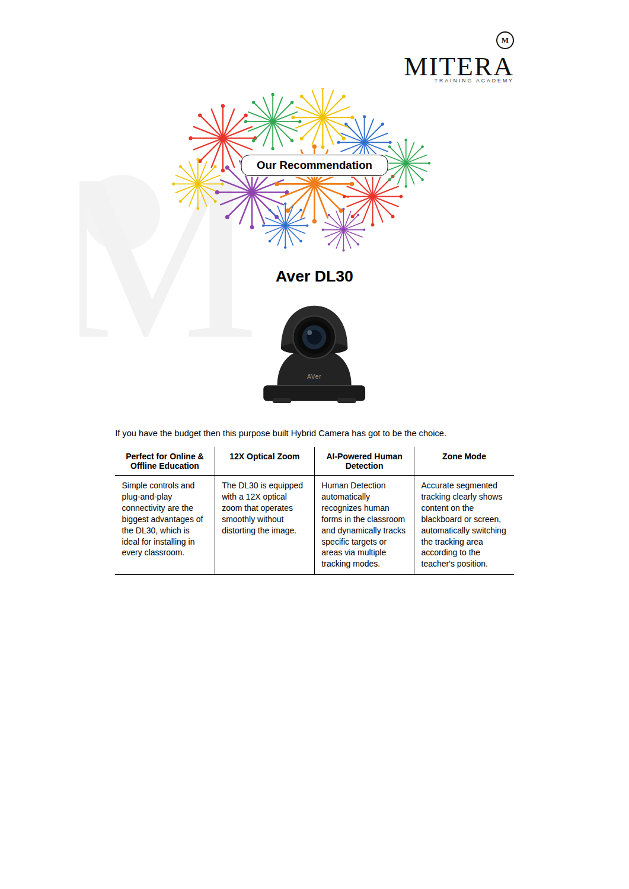M
MITERA
TRAINING ACADEMY
Our Recommendation
Aver DL30
AVer
If you have the budget then this purpose built Hybrid Camera has got to be the choice.
| Perfect for Online & Offline Education | 12X Optical Zoom | AI-Powered Human Detection | Zone Mode |
| --- | --- | --- | --- |
| Simple controls and plug-and-play connectivity are the biggest advantages of the DL30, which is ideal for installing in every classroom. | The DL30 is equipped with a 12X optical zoom that operates smoothly without distorting the image. | Human Detection automatically recognizes human forms in the classroom and dynamically tracks specific targets or areas via multiple tracking modes. | Accurate segmented tracking clearly shows content on the blackboard or screen, automatically switching the tracking area according to the teacher's position. |